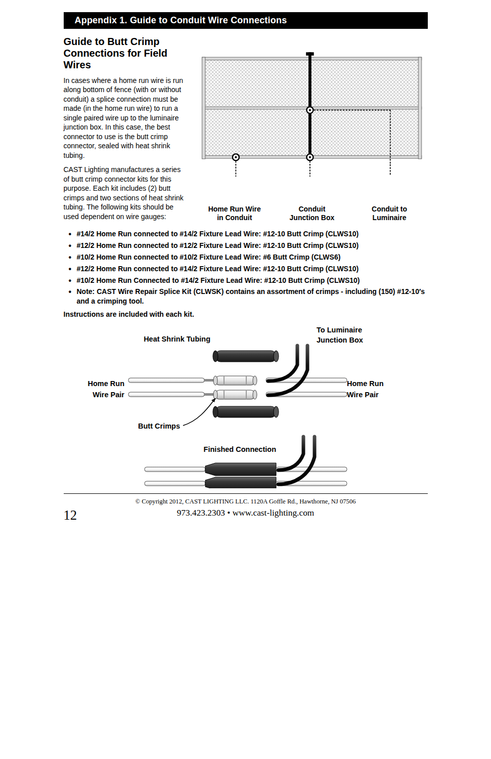Appendix 1. Guide to Conduit Wire Connections
Guide to Butt Crimp
Connections for Field Wires
In cases where a home run wire is run along bottom of fence (with or without conduit) a splice connection must be made (in the home run wire) to run a single paired wire up to the luminaire junction box. In this case, the best connector to use is the butt crimp connector, sealed with heat shrink tubing.
CAST Lighting manufactures a series of butt crimp connector kits for this purpose. Each kit includes (2) butt crimps and two sections of heat shrink tubing. The following kits should be used dependent on wire gauges:
Home Run Wire
in Conduit
Conduit
Junction Box
Conduit to
Luminaire
#14/2 Home Run connected to #14/2 Fixture Lead Wire: #12-10 Butt Crimp (CLWS10)
#12/2 Home Run connected to #12/2 Fixture Lead Wire: #12-10 Butt Crimp (CLWS10)
#10/2 Home Run connected to #10/2 Fixture Lead Wire: #6 Butt Crimp (CLWS6)
#12/2 Home Run connected to #14/2 Fixture Lead Wire: #12-10 Butt Crimp (CLWS10)
#10/2 Home Run Connected to #14/2 Fixture Lead Wire: #12-10 Butt Crimp (CLWS10)
Note: CAST Wire Repair Splice Kit (CLWSK) contains an assortment of crimps - including (150) #12-10′s and a crimping tool.
Instructions are included with each kit.
Heat Shrink Tubing To Luminaire Junction Box Home Run Wire Pair Home Run Wire Pair Butt Crimps Finished Connection
12
© Copyright 2012, CAST LIGHTING LLC. 1120A Goffle Rd., Hawthorne, NJ 07506
973.423.2303 • www.cast-lighting.com